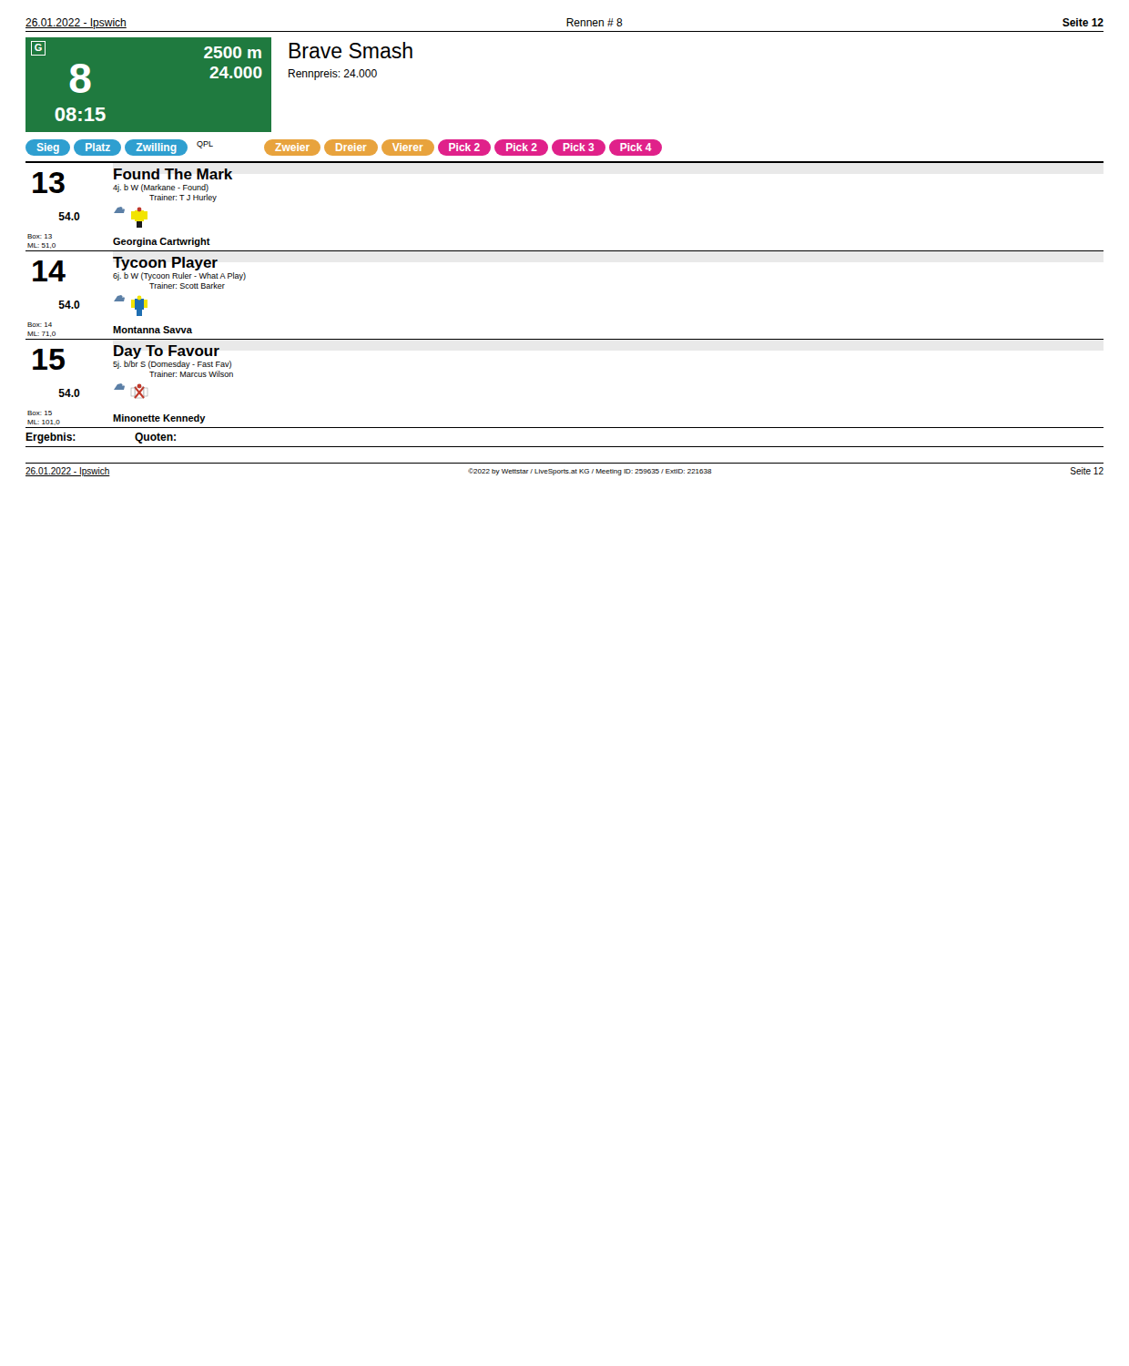26.01.2022 - Ipswich
Rennen # 8
Seite 12
G
8
08:15
2500 m
24.000
Brave Smash
Rennpreis: 24.000
Sieg Platz Zwilling
QPL
Zweier Dreier Vierer Pick 2 Pick 2 Pick 3 Pick 4
13
54.0
Box: 13
ML: 51,0
Found The Mark
4j. b W (Markane - Found)
Trainer: T J Hurley
Georgina Cartwright
14
54.0
Box: 14
ML: 71,0
Tycoon Player
6j. b W (Tycoon Ruler - What A Play)
Trainer: Scott Barker
Montanna Savva
15
54.0
Box: 15
ML: 101,0
Day To Favour
5j. b/br S (Domesday - Fast Fav)
Trainer: Marcus Wilson
Minonette Kennedy
Ergebnis:
Quoten:
26.01.2022 - Ipswich
©2022 by Wettstar / LiveSports.at KG / Meeting ID: 259635 / ExtID: 221638
Seite 12